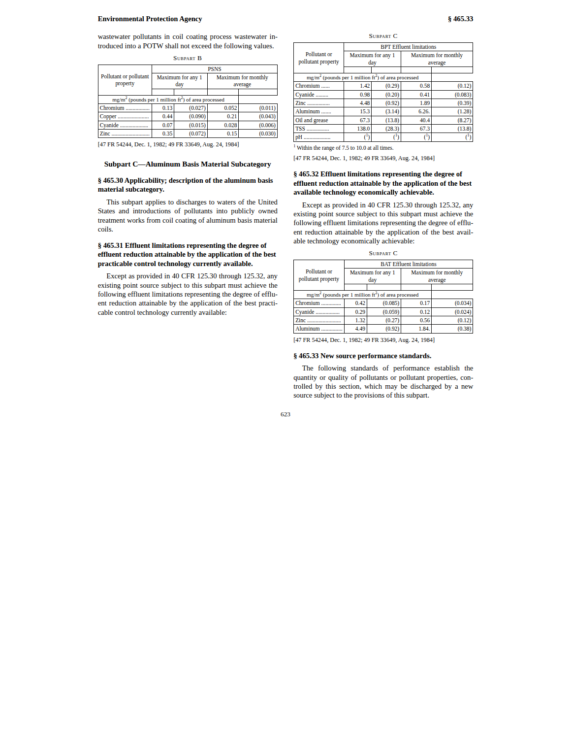Environmental Protection Agency § 465.33
wastewater pollutants in coil coating process wastewater introduced into a POTW shall not exceed the following values.
Subpart B
| Pollutant or pollutant property | PSNS |
| --- | --- |
| Maximum for any 1 day | Maximum for monthly average |
| mg/m 2 (pounds per 1 million ft 2 ) of area processed |
| Chromium ................. | 0.13 | (0.027) | 0.052 | (0.011) |
| Copper ...................... | 0.44 | (0.090) | 0.21 | (0.043) |
| Cyanide .................... | 0.07 | (0.015) | 0.028 | (0.006) |
| Zinc ........................... | 0.35 | (0.072) | 0.15 | (0.030) |
[47 FR 54244, Dec. 1, 1982; 49 FR 33649, Aug. 24, 1984]
Subpart C—Aluminum Basis Material Subcategory
§ 465.30 Applicability; description of the aluminum basis material subcategory.
This subpart applies to discharges to waters of the United States and introductions of pollutants into publicly owned treatment works from coil coating of aluminum basis material coils.
§ 465.31 Effluent limitations representing the degree of effluent reduction attainable by the application of the best practicable control technology currently available.
Except as provided in 40 CFR 125.30 through 125.32, any existing point source subject to this subpart must achieve the following effluent limitations representing the degree of effluent reduction attainable by the application of the best practicable control technology currently available:
Subpart C
| Pollutant or pollutant property | BPT Effluent limitations |
| --- | --- |
| Maximum for any 1 day | Maximum for monthly average |
| mg/m 2 (pounds per 1 million ft 2 ) of area processed |
| Chromium ...... | 1.42 | (0.29) | 0.58 | (0.12) |
| Cyanide ......... | 0.98 | (0.20) | 0.41 | (0.083) |
| Zinc ................ | 4.48 | (0.92) | 1.89 | (0.39) |
| Aluminum ....... | 15.3 | (3.14) | 6.26. | (1.28) |
| Oil and grease | 67.3 | (13.8) | 40.4 | (8.27) |
| TSS ................ | 138.0 | (28.3) | 67.3 | (13.8) |
| pH ................... | ( 1 ) | ( 1 ) | ( 1 ) | ( 1 ) |
1 Within the range of 7.5 to 10.0 at all times.
[47 FR 54244, Dec. 1, 1982; 49 FR 33649, Aug. 24, 1984]
§ 465.32 Effluent limitations representing the degree of effluent reduction attainable by the application of the best available technology economically achievable.
Except as provided in 40 CFR 125.30 through 125.32, any existing point source subject to this subpart must achieve the following effluent limitations representing the degree of effluent reduction attainable by the application of the best available technology economically achievable:
Subpart C
| Pollutant or pollutant property | BAT Effluent limitations |
| --- | --- |
| Maximum for any 1 day | Maximum for monthly average |
| mg/m 2 (pounds per 1 million ft 2 ) of area processed |
| Chromium .............. | 0.42 | (0.085) | 0.17 | (0.034) |
| Cyanide ................. | 0.29 | (0.059) | 0.12 | (0.024) |
| Zinc ........................ | 1.32 | (0.27) | 0.56 | (0.12) |
| Aluminum ............... | 4.49 | (0.92) | 1.84. | (0.38) |
[47 FR 54244, Dec. 1, 1982; 49 FR 33649, Aug. 24, 1984]
§ 465.33 New source performance standards.
The following standards of performance establish the quantity or quality of pollutants or pollutant properties, controlled by this section, which may be discharged by a new source subject to the provisions of this subpart.
623